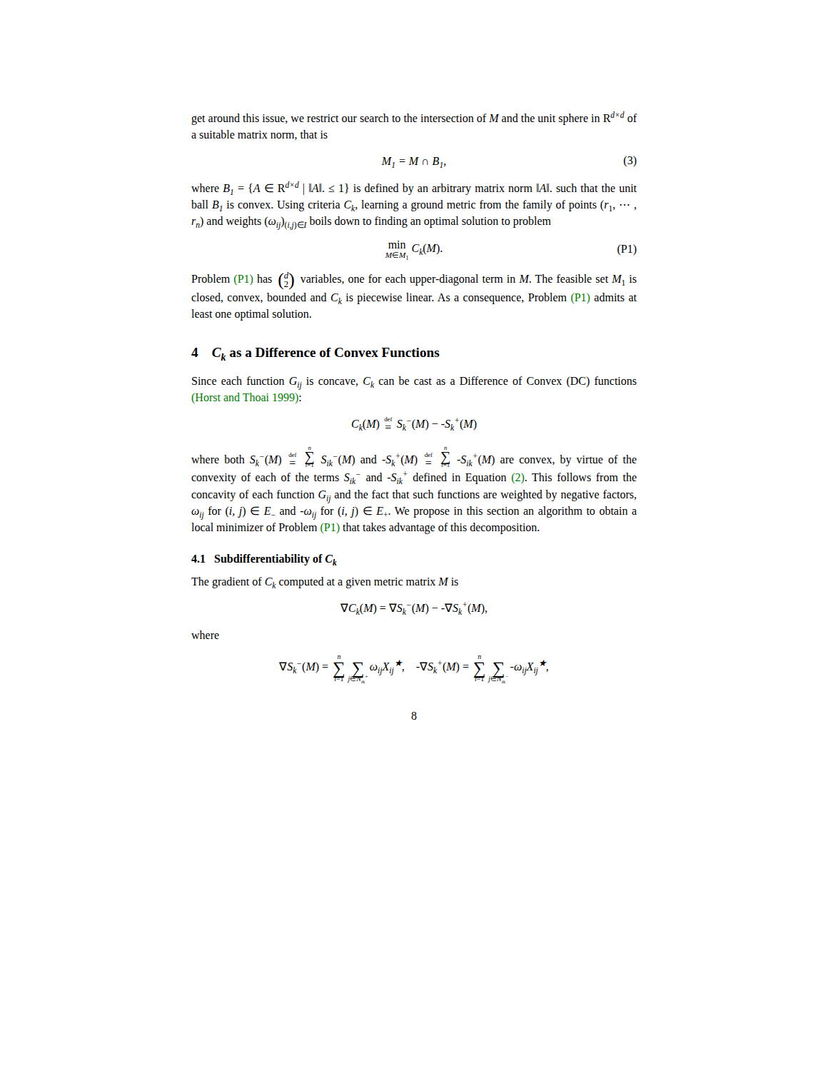get around this issue, we restrict our search to the intersection of M and the unit sphere in Rd×d of a suitable matrix norm, that is
M1 = M ∩ B1, (3)
where B1 = {A ∈ Rd×d | ‖A‖. ≤ 1} is defined by an arbitrary matrix norm ‖A‖. such that the unit ball B1 is convex. Using criteria Ck, learning a ground metric from the family of points (r1, ⋯ , rn) and weights (ωij)(i,j)∈I boils down to finding an optimal solution to problem
min M∈M1 Ck(M). (P1)
Problem (P1) has (d
2) variables, one for each upper-diagonal term in M. The feasible set M1 is closed, convex, bounded and Ck is piecewise linear. As a consequence, Problem (P1) admits at least one optimal solution.
4 Ck as a Difference of Convex Functions
Since each function Gij is concave, Ck can be cast as a Difference of Convex (DC) functions (Horst and Thoai 1999):
Ck(M) def= Sk−(M) − -Sk+(M)
where both Sk−(M) def= n∑i=1 Sik−(M) and -Sk+(M) def= n∑i=1 -Sik+(M) are convex, by virtue of the convexity of each of the terms Sik− and -Sik+ defined in Equation (2). This follows from the concavity of each function Gij and the fact that such functions are weighted by negative factors, ωij for (i, j) ∈ E− and -ωij for (i, j) ∈ E+. We propose in this section an algorithm to obtain a local minimizer of Problem (P1) that takes advantage of this decomposition.
4.1 Subdifferentiability of Ck
The gradient of Ck computed at a given metric matrix M is
∇Ck(M) = ∇Sk−(M) − -∇Sk+(M),
where
∇Sk−(M) = n∑i=1 ∑j∈Nik+ωijXij★, -∇Sk+(M) = n∑i=1 ∑j∈Nik−-ωijXij★,
8